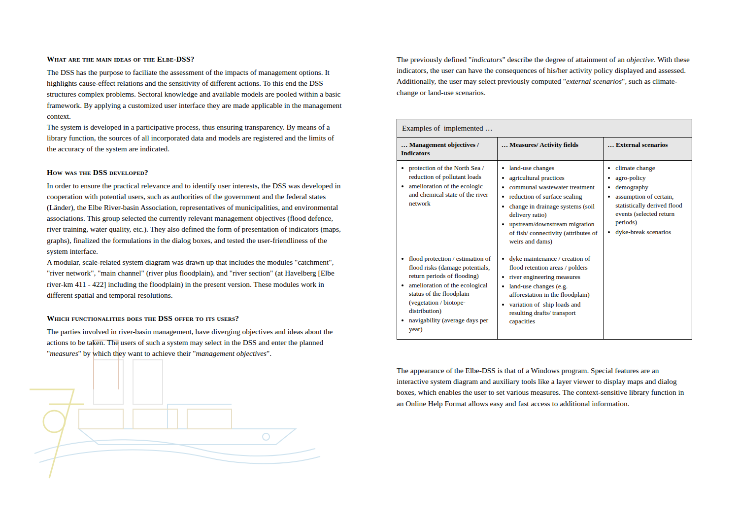What are the main ideas of the Elbe-DSS?
The DSS has the purpose to faciliate the assessment of the impacts of management options. It highlights cause-effect relations and the sensitivity of different actions. To this end the DSS structures complex problems. Sectoral knowledge and available models are pooled within a basic framework. By applying a customized user interface they are made applicable in the management context.
The system is developed in a participative process, thus ensuring transparency. By means of a library function, the sources of all incorporated data and models are registered and the limits of the accuracy of the system are indicated.
How was the DSS developed?
In order to ensure the practical relevance and to identify user interests, the DSS was developed in cooperation with potential users, such as authorities of the government and the federal states (Länder), the Elbe River-basin Association, representatives of municipalities, and environmental associations. This group selected the currently relevant management objectives (flood defence, river training, water quality, etc.). They also defined the form of presentation of indicators (maps, graphs), finalized the formulations in the dialog boxes, and tested the user-friendliness of the system interface.
A modular, scale-related system diagram was drawn up that includes the modules "catchment", "river network", "main channel" (river plus floodplain), and "river section" (at Havelberg [Elbe river-km 411 - 422] including the floodplain) in the present version. These modules work in different spatial and temporal resolutions.
Which functionalities does the DSS offer to its users?
The parties involved in river-basin management, have diverging objectives and ideas about the actions to be taken. The users of such a system may select in the DSS and enter the planned "measures" by which they want to achieve their "management objectives".
The previously defined "indicators" describe the degree of attainment of an objective. With these indicators, the user can have the consequences of his/her activity policy displayed and assessed. Additionally, the user may select previously computed "external scenarios", such as climate-change or land-use scenarios.
Examples of implemented …
| … Management objectives / Indicators | … Measures/ Activity fields | … External scenarios |
| --- | --- | --- |
| protection of the North Sea / reduction of pollutant loads amelioration of the ecologic and chemical state of the river network | land-use changes agricultural practices communal wastewater treatment reduction of surface sealing change in drainage systems (soil delivery ratio) upstream/downstream migration of fish/ connectivity (attributes of weirs and dams) | climate change agro-policy demography assumption of certain, statistically derived flood events (selected return periods) dyke-break scenarios |
| flood protection / estimation of flood risks (damage potentials, return periods of flooding) amelioration of the ecological status of the floodplain (vegetation / biotope-distribution) navigability (average days per year) | dyke maintenance / creation of flood retention areas / polders river engineering measures land-use changes (e.g. afforestation in the floodplain) variation of ship loads and resulting drafts/ transport capacities | |
The appearance of the Elbe-DSS is that of a Windows program. Special features are an interactive system diagram and auxiliary tools like a layer viewer to display maps and dialog boxes, which enables the user to set various measures. The context-sensitive library function in an Online Help Format allows easy and fast access to additional information.